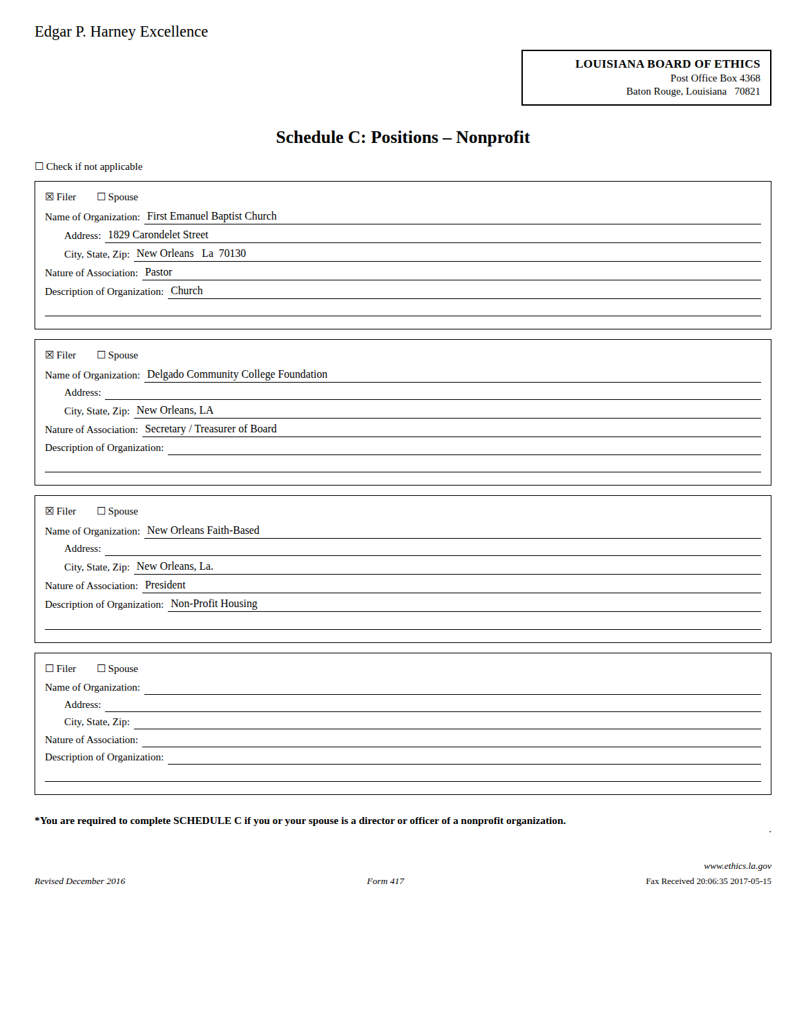Edgar P. Harney Excellence
LOUISIANA BOARD OF ETHICS
Post Office Box 4368
Baton Rouge, Louisiana 70821
Schedule C: Positions – Nonprofit
☐ Check if not applicable
☒ Filer ☐ Spouse
Name of Organization: First Emanuel Baptist Church
Address: 1829 Carondelet Street
City, State, Zip: New Orleans La 70130
Nature of Association: Pastor
Description of Organization: Church
☒ Filer ☐ Spouse
Name of Organization: Delgado Community College Foundation
Address:
City, State, Zip: New Orleans, LA
Nature of Association: Secretary / Treasurer of Board
Description of Organization:
☒ Filer ☐ Spouse
Name of Organization: New Orleans Faith-Based
Address:
City, State, Zip: New Orleans, La.
Nature of Association: President
Description of Organization: Non-Profit Housing
☐ Filer ☐ Spouse
Name of Organization:
Address:
City, State, Zip:
Nature of Association:
Description of Organization:
*You are required to complete SCHEDULE C if you or your spouse is a director or officer of a nonprofit organization.
.
Revised December 2016
Form 417
www.ethics.la.gov
Fax Received 20:06:35 2017-05-15